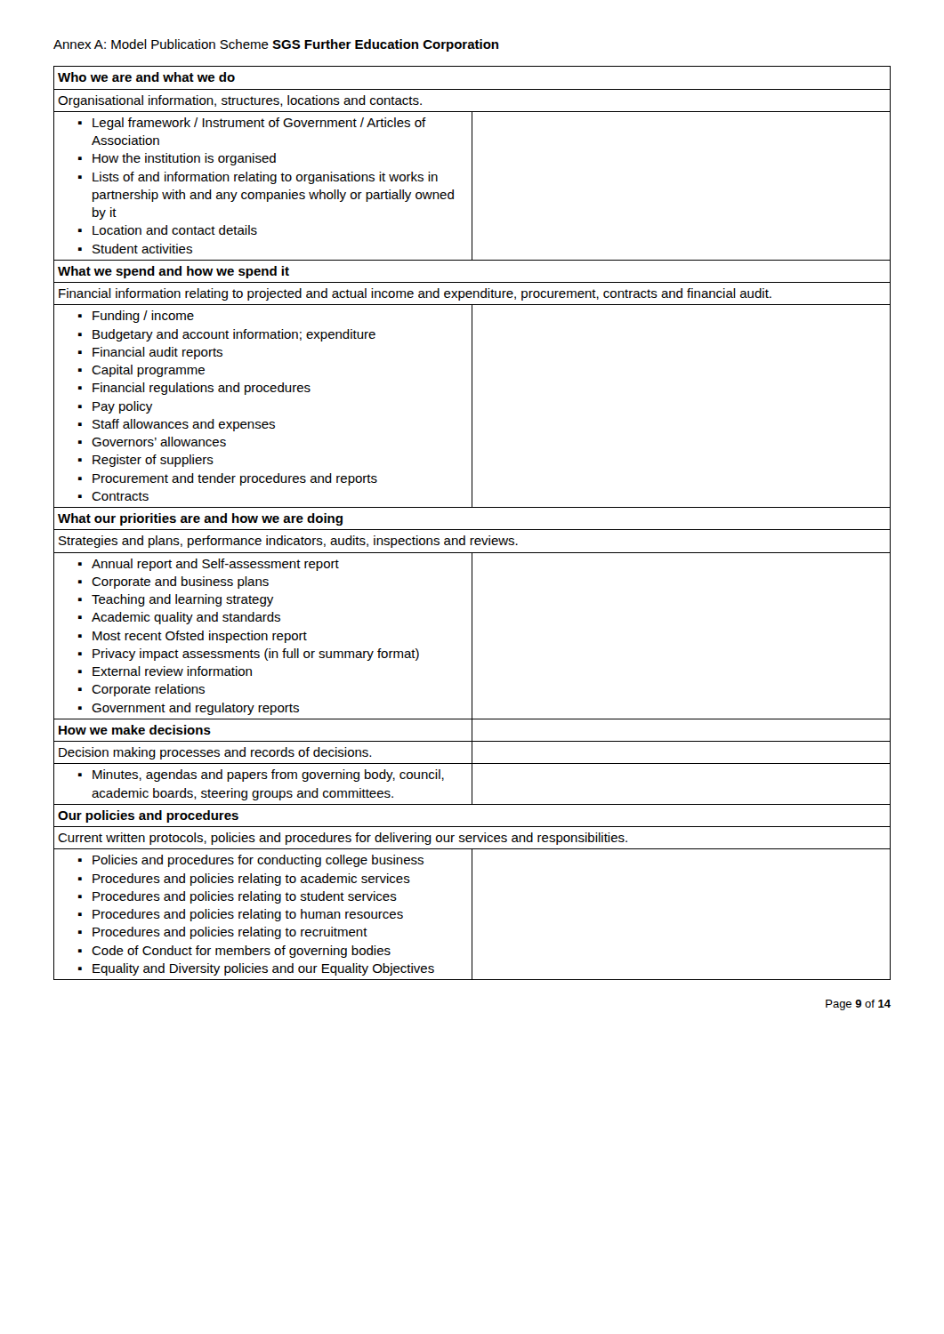Annex A: Model Publication Scheme SGS Further Education Corporation
| Who we are and what we do |
| Organisational information, structures, locations and contacts. |
| Legal framework / Instrument of Government / Articles of Association How the institution is organised Lists of and information relating to organisations it works in partnership with and any companies wholly or partially owned by it Location and contact details Student activities | |
| What we spend and how we spend it |
| Financial information relating to projected and actual income and expenditure, procurement, contracts and financial audit. |
| Funding / income Budgetary and account information; expenditure Financial audit reports Capital programme Financial regulations and procedures Pay policy Staff allowances and expenses Governors’ allowances Register of suppliers Procurement and tender procedures and reports Contracts | |
| What our priorities are and how we are doing |
| Strategies and plans, performance indicators, audits, inspections and reviews. |
| Annual report and Self-assessment report Corporate and business plans Teaching and learning strategy Academic quality and standards Most recent Ofsted inspection report Privacy impact assessments (in full or summary format) External review information Corporate relations Government and regulatory reports | |
| How we make decisions | |
| Decision making processes and records of decisions. | |
| Minutes, agendas and papers from governing body, council, academic boards, steering groups and committees. | |
| Our policies and procedures |
| Current written protocols, policies and procedures for delivering our services and responsibilities. |
| Policies and procedures for conducting college business Procedures and policies relating to academic services Procedures and policies relating to student services Procedures and policies relating to human resources Procedures and policies relating to recruitment Code of Conduct for members of governing bodies Equality and Diversity policies and our Equality Objectives | |
Page 9 of 14